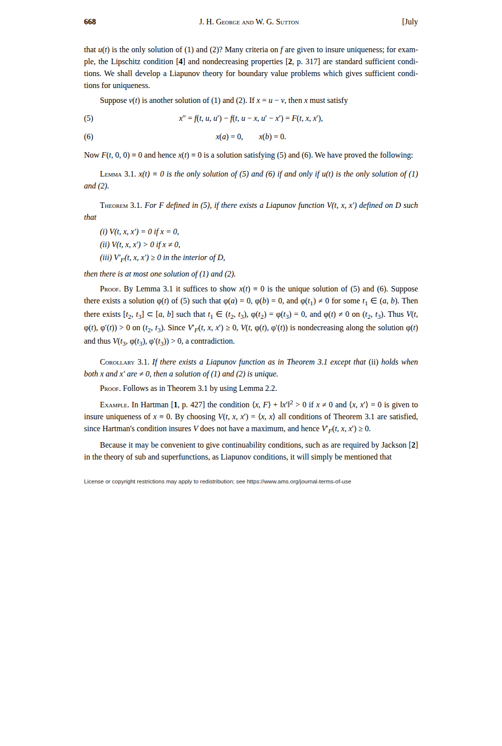668 J. H. George and W. G. Sutton [July
that u(t) is the only solution of (1) and (2)? Many criteria on f are given to insure uniqueness; for example, the Lipschitz condition [4] and nondecreasing properties [2, p. 317] are standard sufficient conditions. We shall develop a Liapunov theory for boundary value problems which gives sufficient conditions for uniqueness.
Suppose v(t) is another solution of (1) and (2). If x = u − v, then x must satisfy
(5) x″ = f(t, u, u′) − f(t, u − x, u′ − x′) = F(t, x, x′),
(6) x(a) = 0,  x(b) = 0.
Now F(t, 0, 0) ≡ 0 and hence x(t) ≡ 0 is a solution satisfying (5) and (6). We have proved the following:
Lemma 3.1. x(t) ≡ 0 is the only solution of (5) and (6) if and only if u(t) is the only solution of (1) and (2).
Theorem 3.1. For F defined in (5), if there exists a Liapunov function V(t, x, x′) defined on D such that
(i) V(t, x, x′) = 0 if x = 0,
(ii) V(t, x, x′) > 0 if x ≠ 0,
(iii) V′F(t, x, x′) ≥ 0 in the interior of D,
then there is at most one solution of (1) and (2).
Proof. By Lemma 3.1 it suffices to show x(t) ≡ 0 is the unique solution of (5) and (6). Suppose there exists a solution φ(t) of (5) such that φ(a) = 0, φ(b) = 0, and φ(t1) ≠ 0 for some t1 ∈ (a, b). Then there exists [t2, t3] ⊂ [a, b] such that t1 ∈ (t2, t3), φ(t2) = φ(t3) = 0, and φ(t) ≠ 0 on (t2, t3). Thus V(t, φ(t), φ′(t)) > 0 on (t2, t3). Since V′F(t, x, x′) ≥ 0, V(t, φ(t), φ′(t)) is nondecreasing along the solution φ(t) and thus V(t3, φ(t3), φ′(t3)) > 0, a contradiction.
Corollary 3.1. If there exists a Liapunov function as in Theorem 3.1 except that (ii) holds when both x and x′ are ≠ 0, then a solution of (1) and (2) is unique.
Proof. Follows as in Theorem 3.1 by using Lemma 2.2.
Example. In Hartman [1, p. 427] the condition ⟨x, F⟩ + ‖x′‖2 > 0 if x ≠ 0 and ⟨x, x′⟩ = 0 is given to insure uniqueness of x ≡ 0. By choosing V(t, x, x′) = ⟨x, x⟩ all conditions of Theorem 3.1 are satisfied, since Hartman's condition insures V does not have a maximum, and hence V′F(t, x, x′) ≥ 0.
Because it may be convenient to give continuability conditions, such as are required by Jackson [2] in the theory of sub and superfunctions, as Liapunov conditions, it will simply be mentioned that
License or copyright restrictions may apply to redistribution; see https://www.ams.org/journal-terms-of-use